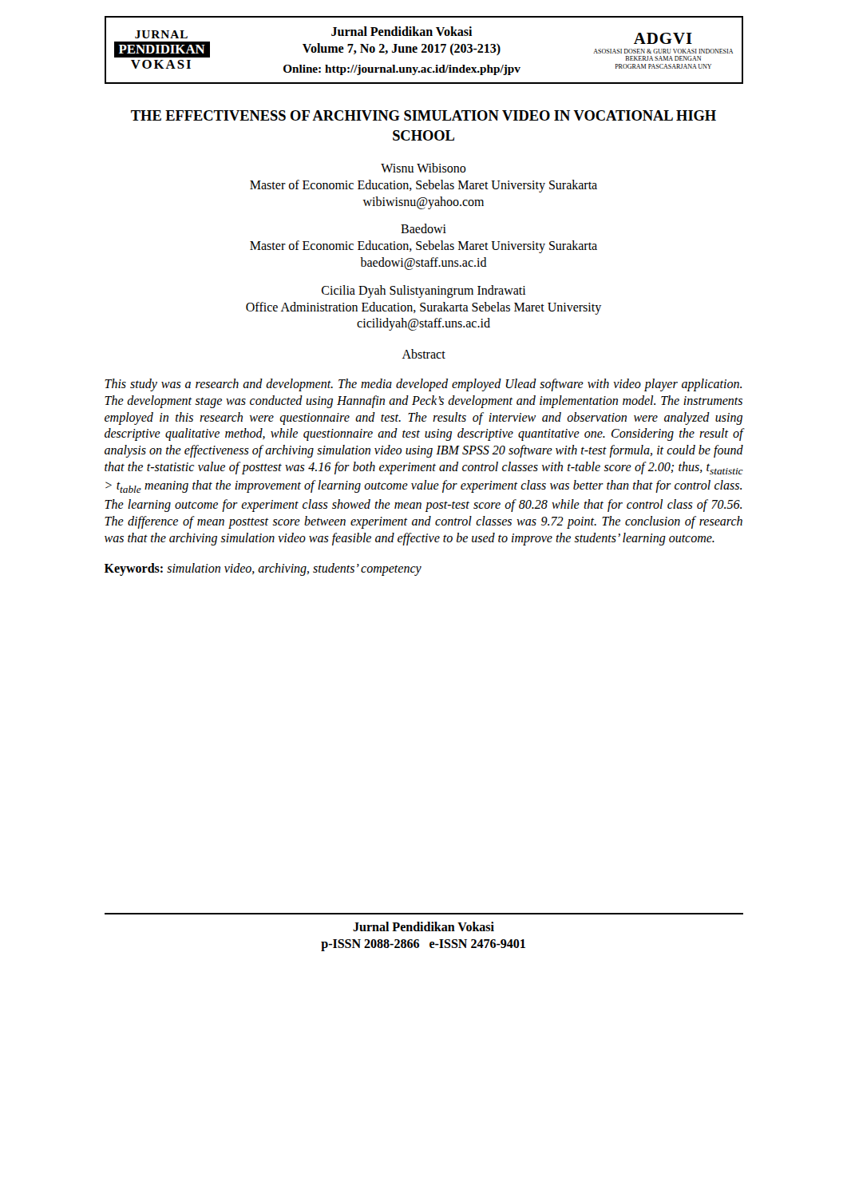JURNAL PENDIDIKAN VOKASI
Jurnal Pendidikan Vokasi
Volume 7, No 2, June 2017 (203-213)
Online: http://journal.uny.ac.id/index.php/jpv
ADGVI ASOSIASI DOSEN & GURU VOKASI INDONESIA
BEKERJA SAMA DENGAN
PROGRAM PASCASARJANA UNY
The Effectiveness of Archiving Simulation Video in Vocational High School
Wisnu Wibisono Master of Economic Education, Sebelas Maret University Surakarta wibiwisnu@yahoo.com
Baedowi Master of Economic Education, Sebelas Maret University Surakarta baedowi@staff.uns.ac.id
Cicilia Dyah Sulistyaningrum Indrawati Office Administration Education, Surakarta Sebelas Maret University cicilidyah@staff.uns.ac.id
Abstract
This study was a research and development. The media developed employed Ulead software with video player application. The development stage was conducted using Hannafin and Peck’s development and implementation model. The instruments employed in this research were questionnaire and test. The results of interview and observation were analyzed using descriptive qualitative method, while questionnaire and test using descriptive quantitative one. Considering the result of analysis on the effectiveness of archiving simulation video using IBM SPSS 20 software with t-test formula, it could be found that the t-statistic value of posttest was 4.16 for both experiment and control classes with t-table score of 2.00; thus, tstatistic > ttable meaning that the improvement of learning outcome value for experiment class was better than that for control class. The learning outcome for experiment class showed the mean post-test score of 80.28 while that for control class of 70.56. The difference of mean posttest score between experiment and control classes was 9.72 point. The conclusion of research was that the archiving simulation video was feasible and effective to be used to improve the students’ learning outcome.
Keywords: simulation video, archiving, students’ competency
Jurnal Pendidikan Vokasi p-ISSN 2088-2866 e-ISSN 2476-9401